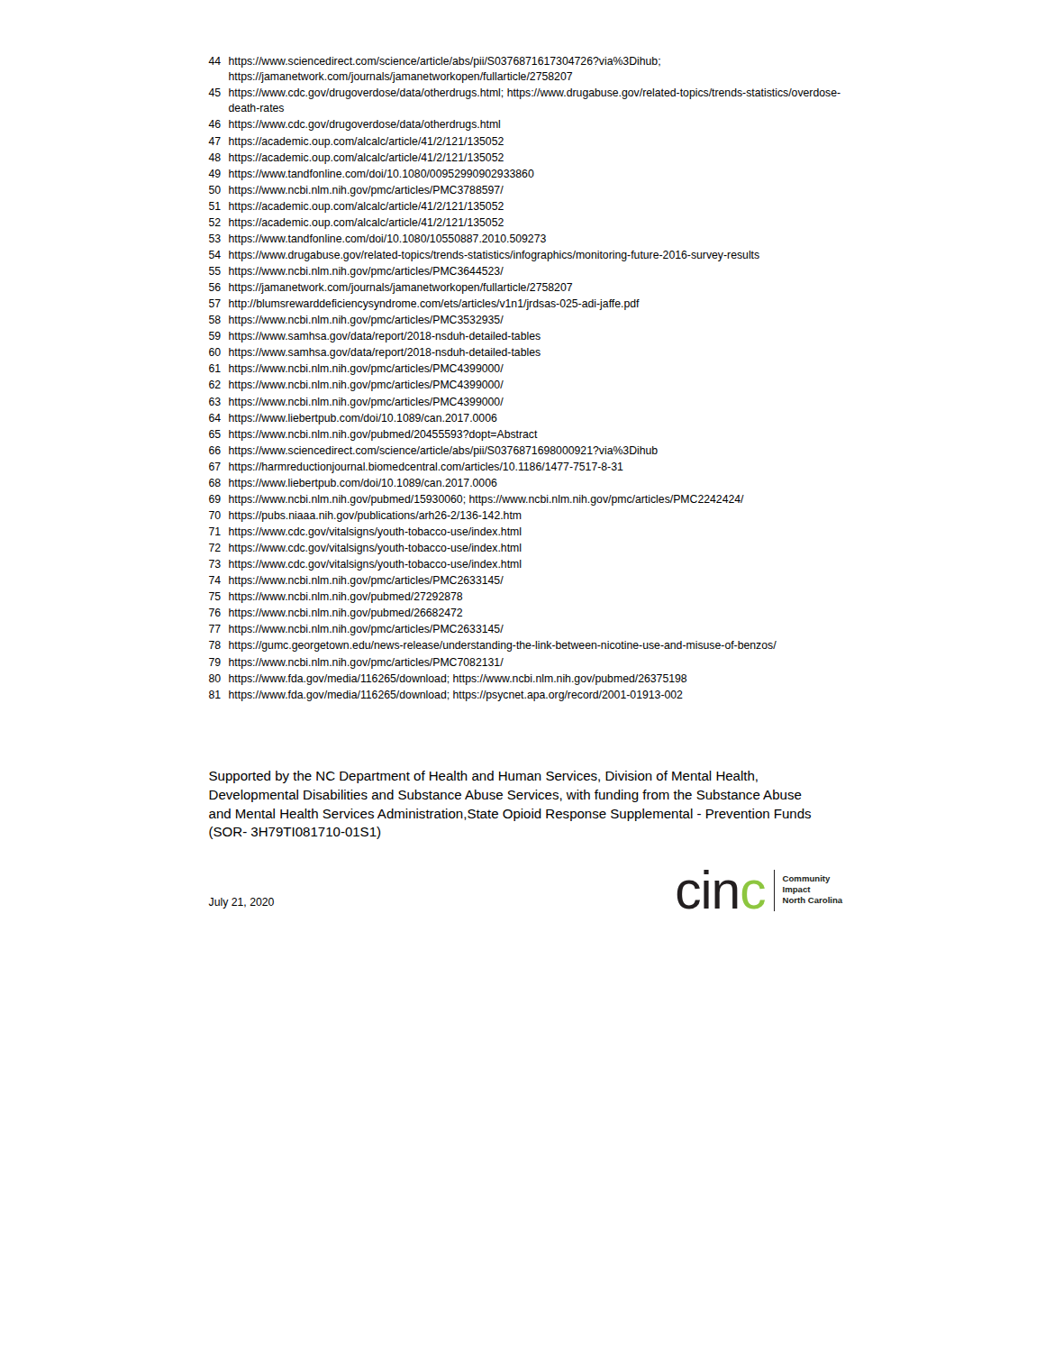44 https://www.sciencedirect.com/science/article/abs/pii/S0376871617304726?via%3Dihub; https://jamanetwork.com/journals/jamanetworkopen/fullarticle/2758207
45 https://www.cdc.gov/drugoverdose/data/otherdrugs.html; https://www.drugabuse.gov/related-topics/trends-statistics/overdose-death-rates
46 https://www.cdc.gov/drugoverdose/data/otherdrugs.html
47 https://academic.oup.com/alcalc/article/41/2/121/135052
48 https://academic.oup.com/alcalc/article/41/2/121/135052
49 https://www.tandfonline.com/doi/10.1080/00952990902933860
50 https://www.ncbi.nlm.nih.gov/pmc/articles/PMC3788597/
51 https://academic.oup.com/alcalc/article/41/2/121/135052
52 https://academic.oup.com/alcalc/article/41/2/121/135052
53 https://www.tandfonline.com/doi/10.1080/10550887.2010.509273
54 https://www.drugabuse.gov/related-topics/trends-statistics/infographics/monitoring-future-2016-survey-results
55 https://www.ncbi.nlm.nih.gov/pmc/articles/PMC3644523/
56 https://jamanetwork.com/journals/jamanetworkopen/fullarticle/2758207
57 http://blumsrewarddeficiencysyndrome.com/ets/articles/v1n1/jrdsas-025-adi-jaffe.pdf
58 https://www.ncbi.nlm.nih.gov/pmc/articles/PMC3532935/
59 https://www.samhsa.gov/data/report/2018-nsduh-detailed-tables
60 https://www.samhsa.gov/data/report/2018-nsduh-detailed-tables
61 https://www.ncbi.nlm.nih.gov/pmc/articles/PMC4399000/
62 https://www.ncbi.nlm.nih.gov/pmc/articles/PMC4399000/
63 https://www.ncbi.nlm.nih.gov/pmc/articles/PMC4399000/
64 https://www.liebertpub.com/doi/10.1089/can.2017.0006
65 https://www.ncbi.nlm.nih.gov/pubmed/20455593?dopt=Abstract
66 https://www.sciencedirect.com/science/article/abs/pii/S0376871698000921?via%3Dihub
67 https://harmreductionjournal.biomedcentral.com/articles/10.1186/1477-7517-8-31
68 https://www.liebertpub.com/doi/10.1089/can.2017.0006
69 https://www.ncbi.nlm.nih.gov/pubmed/15930060; https://www.ncbi.nlm.nih.gov/pmc/articles/PMC2242424/
70 https://pubs.niaaa.nih.gov/publications/arh26-2/136-142.htm
71 https://www.cdc.gov/vitalsigns/youth-tobacco-use/index.html
72 https://www.cdc.gov/vitalsigns/youth-tobacco-use/index.html
73 https://www.cdc.gov/vitalsigns/youth-tobacco-use/index.html
74 https://www.ncbi.nlm.nih.gov/pmc/articles/PMC2633145/
75 https://www.ncbi.nlm.nih.gov/pubmed/27292878
76 https://www.ncbi.nlm.nih.gov/pubmed/26682472
77 https://www.ncbi.nlm.nih.gov/pmc/articles/PMC2633145/
78 https://gumc.georgetown.edu/news-release/understanding-the-link-between-nicotine-use-and-misuse-of-benzos/
79 https://www.ncbi.nlm.nih.gov/pmc/articles/PMC7082131/
80 https://www.fda.gov/media/116265/download; https://www.ncbi.nlm.nih.gov/pubmed/26375198
81 https://www.fda.gov/media/116265/download; https://psycnet.apa.org/record/2001-01913-002
Supported by the NC Department of Health and Human Services, Division of Mental Health, Developmental Disabilities and Substance Abuse Services, with funding from the Substance Abuse and Mental Health Services Administration,State Opioid Response Supplemental - Prevention Funds (SOR- 3H79TI081710-01S1)
July 21, 2020
cinc
Community
Impact
North Carolina